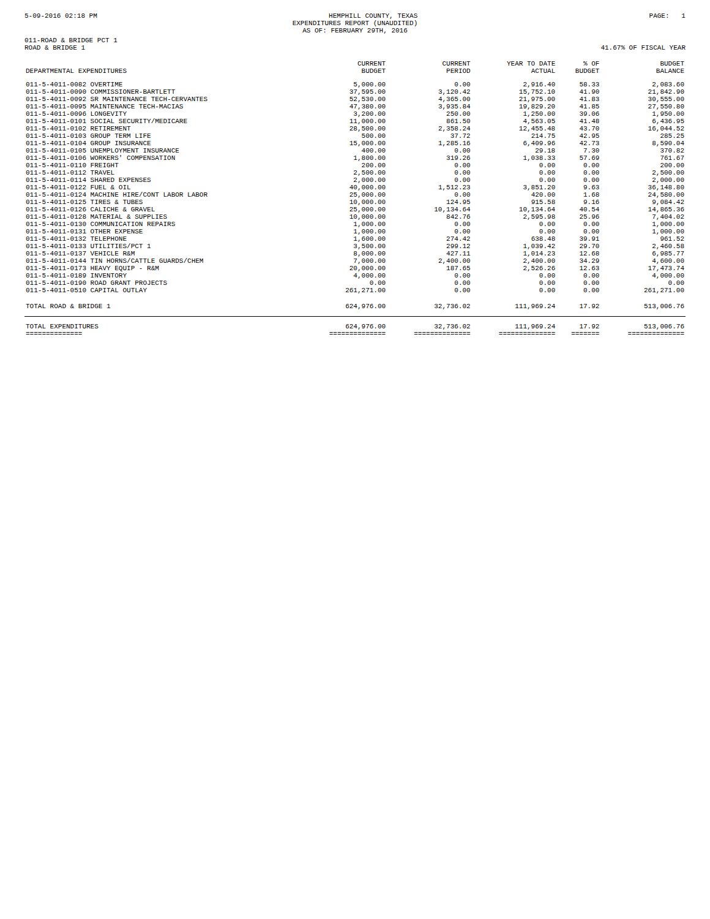5-09-2016 02:18 PM HEMPHILL COUNTY, TEXAS PAGE: 1
EXPENDITURES REPORT (UNAUDITED)
AS OF: FEBRUARY 29TH, 2016
011-ROAD & BRIDGE PCT 1
ROAD & BRIDGE 141.67% OF FISCAL YEAR
| | CURRENT | CURRENT | YEAR TO DATE | % OF | BUDGET |
| --- | --- | --- | --- | --- | --- |
| DEPARTMENTAL EXPENDITURES | BUDGET | PERIOD | ACTUAL | BUDGET | BALANCE |
| 011-5-4011-0082 OVERTIME | 5,000.00 | 0.00 | 2,916.40 | 58.33 | 2,083.60 |
| 011-5-4011-0090 COMMISSIONER-BARTLETT | 37,595.00 | 3,120.42 | 15,752.10 | 41.90 | 21,842.90 |
| 011-5-4011-0092 SR MAINTENANCE TECH-CERVANTES | 52,530.00 | 4,365.00 | 21,975.00 | 41.83 | 30,555.00 |
| 011-5-4011-0095 MAINTENANCE TECH-MACIAS | 47,380.00 | 3,935.84 | 19,829.20 | 41.85 | 27,550.80 |
| 011-5-4011-0096 LONGEVITY | 3,200.00 | 250.00 | 1,250.00 | 39.06 | 1,950.00 |
| 011-5-4011-0101 SOCIAL SECURITY/MEDICARE | 11,000.00 | 861.50 | 4,563.05 | 41.48 | 6,436.95 |
| 011-5-4011-0102 RETIREMENT | 28,500.00 | 2,358.24 | 12,455.48 | 43.70 | 16,044.52 |
| 011-5-4011-0103 GROUP TERM LIFE | 500.00 | 37.72 | 214.75 | 42.95 | 285.25 |
| 011-5-4011-0104 GROUP INSURANCE | 15,000.00 | 1,285.16 | 6,409.96 | 42.73 | 8,590.04 |
| 011-5-4011-0105 UNEMPLOYMENT INSURANCE | 400.00 | 0.00 | 29.18 | 7.30 | 370.82 |
| 011-5-4011-0106 WORKERS' COMPENSATION | 1,800.00 | 319.26 | 1,038.33 | 57.69 | 761.67 |
| 011-5-4011-0110 FREIGHT | 200.00 | 0.00 | 0.00 | 0.00 | 200.00 |
| 011-5-4011-0112 TRAVEL | 2,500.00 | 0.00 | 0.00 | 0.00 | 2,500.00 |
| 011-5-4011-0114 SHARED EXPENSES | 2,000.00 | 0.00 | 0.00 | 0.00 | 2,000.00 |
| 011-5-4011-0122 FUEL & OIL | 40,000.00 | 1,512.23 | 3,851.20 | 9.63 | 36,148.80 |
| 011-5-4011-0124 MACHINE HIRE/CONT LABOR LABOR | 25,000.00 | 0.00 | 420.00 | 1.68 | 24,580.00 |
| 011-5-4011-0125 TIRES & TUBES | 10,000.00 | 124.95 | 915.58 | 9.16 | 9,084.42 |
| 011-5-4011-0126 CALICHE & GRAVEL | 25,000.00 | 10,134.64 | 10,134.64 | 40.54 | 14,865.36 |
| 011-5-4011-0128 MATERIAL & SUPPLIES | 10,000.00 | 842.76 | 2,595.98 | 25.96 | 7,404.02 |
| 011-5-4011-0130 COMMUNICATION REPAIRS | 1,000.00 | 0.00 | 0.00 | 0.00 | 1,000.00 |
| 011-5-4011-0131 OTHER EXPENSE | 1,000.00 | 0.00 | 0.00 | 0.00 | 1,000.00 |
| 011-5-4011-0132 TELEPHONE | 1,600.00 | 274.42 | 638.48 | 39.91 | 961.52 |
| 011-5-4011-0133 UTILITIES/PCT 1 | 3,500.00 | 299.12 | 1,039.42 | 29.70 | 2,460.58 |
| 011-5-4011-0137 VEHICLE R&M | 8,000.00 | 427.11 | 1,014.23 | 12.68 | 6,985.77 |
| 011-5-4011-0144 TIN HORNS/CATTLE GUARDS/CHEM | 7,000.00 | 2,400.00 | 2,400.00 | 34.29 | 4,600.00 |
| 011-5-4011-0173 HEAVY EQUIP - R&M | 20,000.00 | 187.65 | 2,526.26 | 12.63 | 17,473.74 |
| 011-5-4011-0189 INVENTORY | 4,000.00 | 0.00 | 0.00 | 0.00 | 4,000.00 |
| 011-5-4011-0190 ROAD GRANT PROJECTS | 0.00 | 0.00 | 0.00 | 0.00 | 0.00 |
| 011-5-4011-0510 CAPITAL OUTLAY | 261,271.00 | 0.00 | 0.00 | 0.00 | 261,271.00 |
| TOTAL ROAD & BRIDGE 1 | 624,976.00 | 32,736.02 | 111,969.24 | 17.92 | 513,006.76 |
| TOTAL EXPENDITURES | 624,976.00 | 32,736.02 | 111,969.24 | 17.92 | 513,006.76 |
| ============== | ============== | ============== | ============== | ======= | ============== |